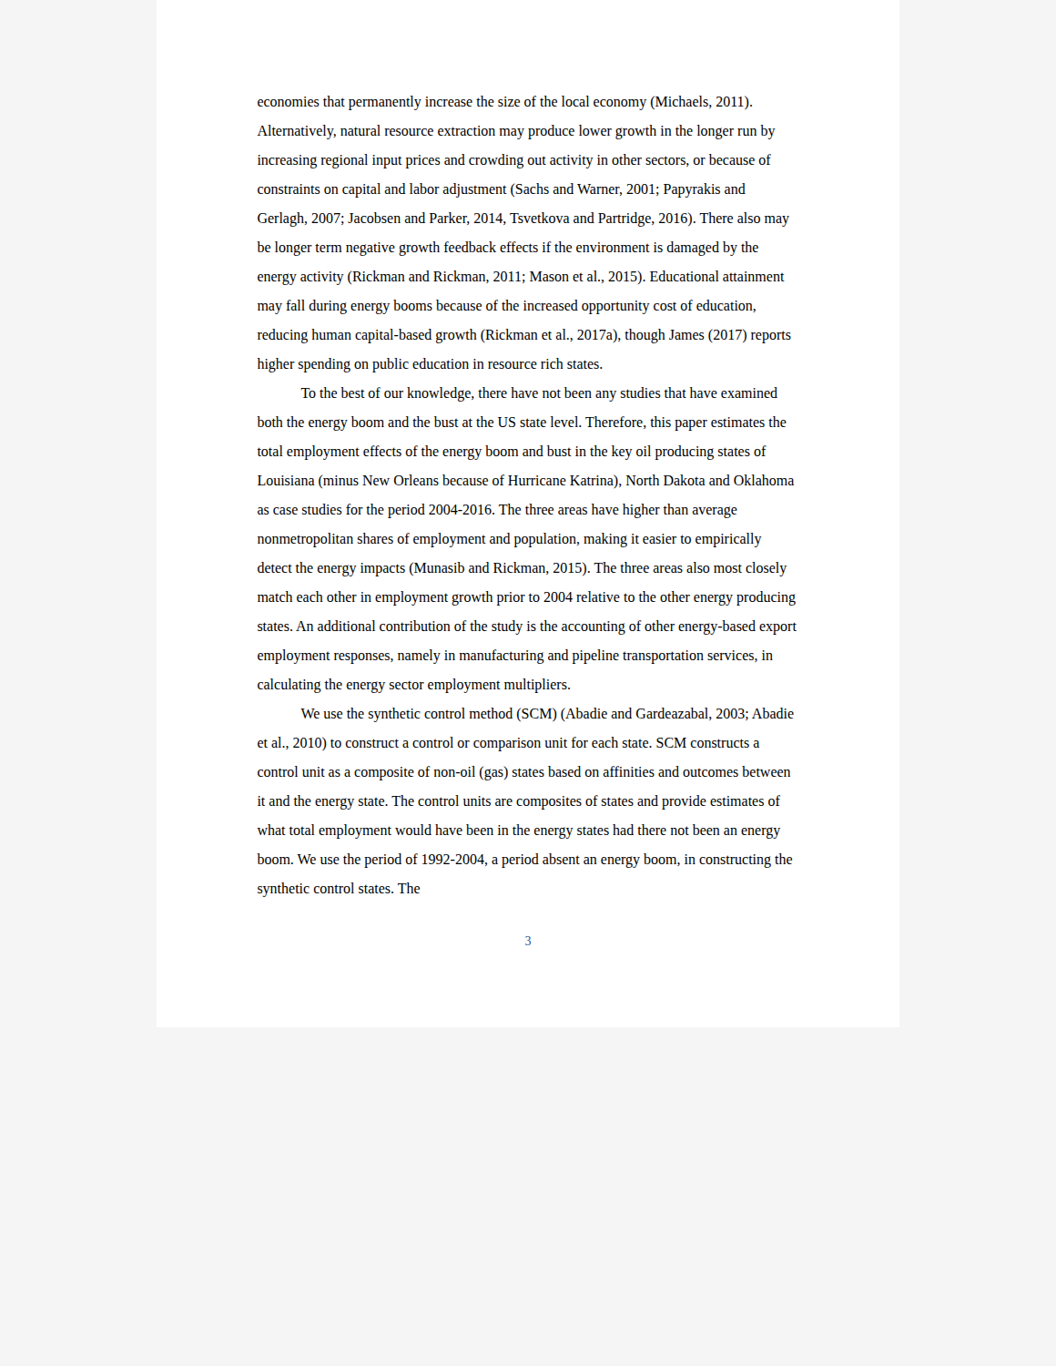economies that permanently increase the size of the local economy (Michaels, 2011). Alternatively, natural resource extraction may produce lower growth in the longer run by increasing regional input prices and crowding out activity in other sectors, or because of constraints on capital and labor adjustment (Sachs and Warner, 2001; Papyrakis and Gerlagh, 2007; Jacobsen and Parker, 2014, Tsvetkova and Partridge, 2016). There also may be longer term negative growth feedback effects if the environment is damaged by the energy activity (Rickman and Rickman, 2011; Mason et al., 2015). Educational attainment may fall during energy booms because of the increased opportunity cost of education, reducing human capital-based growth (Rickman et al., 2017a), though James (2017) reports higher spending on public education in resource rich states.
To the best of our knowledge, there have not been any studies that have examined both the energy boom and the bust at the US state level. Therefore, this paper estimates the total employment effects of the energy boom and bust in the key oil producing states of Louisiana (minus New Orleans because of Hurricane Katrina), North Dakota and Oklahoma as case studies for the period 2004-2016. The three areas have higher than average nonmetropolitan shares of employment and population, making it easier to empirically detect the energy impacts (Munasib and Rickman, 2015). The three areas also most closely match each other in employment growth prior to 2004 relative to the other energy producing states. An additional contribution of the study is the accounting of other energy-based export employment responses, namely in manufacturing and pipeline transportation services, in calculating the energy sector employment multipliers.
We use the synthetic control method (SCM) (Abadie and Gardeazabal, 2003; Abadie et al., 2010) to construct a control or comparison unit for each state. SCM constructs a control unit as a composite of non-oil (gas) states based on affinities and outcomes between it and the energy state. The control units are composites of states and provide estimates of what total employment would have been in the energy states had there not been an energy boom. We use the period of 1992-2004, a period absent an energy boom, in constructing the synthetic control states. The
3